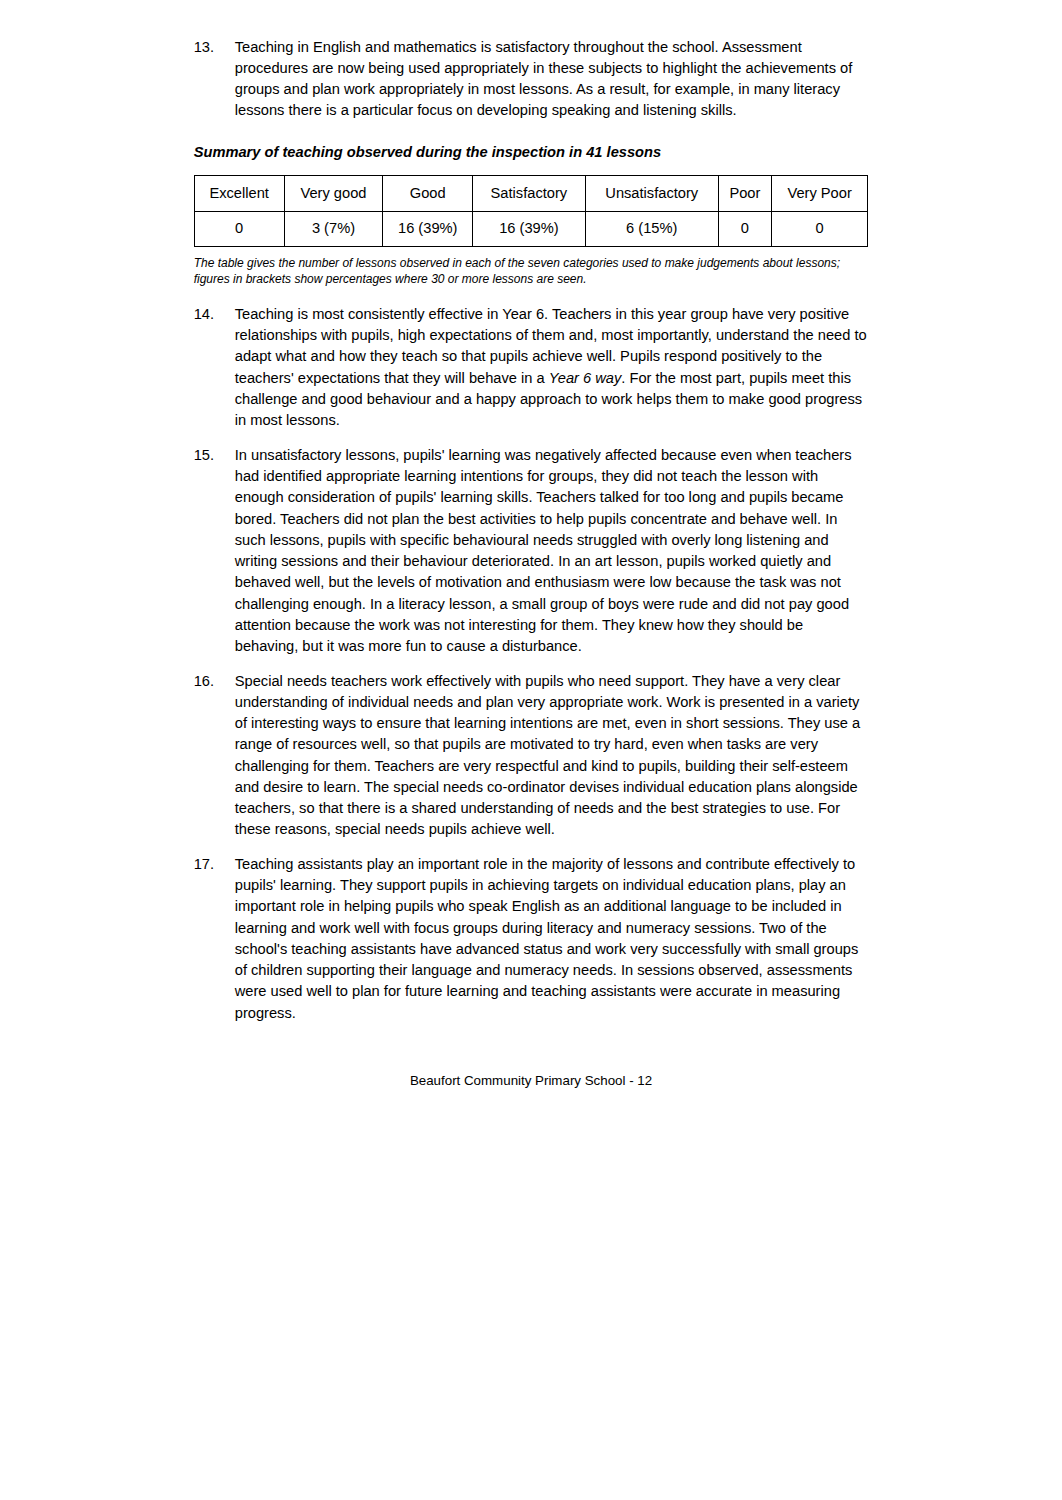13.
Teaching in English and mathematics is satisfactory throughout the school. Assessment procedures are now being used appropriately in these subjects to highlight the achievements of groups and plan work appropriately in most lessons. As a result, for example, in many literacy lessons there is a particular focus on developing speaking and listening skills.
Summary of teaching observed during the inspection in 41 lessons
| Excellent | Very good | Good | Satisfactory | Unsatisfactory | Poor | Very Poor |
| --- | --- | --- | --- | --- | --- | --- |
| 0 | 3 (7%) | 16 (39%) | 16 (39%) | 6 (15%) | 0 | 0 |
The table gives the number of lessons observed in each of the seven categories used to make judgements about lessons; figures in brackets show percentages where 30 or more lessons are seen.
14.
Teaching is most consistently effective in Year 6. Teachers in this year group have very positive relationships with pupils, high expectations of them and, most importantly, understand the need to adapt what and how they teach so that pupils achieve well. Pupils respond positively to the teachers' expectations that they will behave in a Year 6 way. For the most part, pupils meet this challenge and good behaviour and a happy approach to work helps them to make good progress in most lessons.
15.
In unsatisfactory lessons, pupils' learning was negatively affected because even when teachers had identified appropriate learning intentions for groups, they did not teach the lesson with enough consideration of pupils' learning skills. Teachers talked for too long and pupils became bored. Teachers did not plan the best activities to help pupils concentrate and behave well. In such lessons, pupils with specific behavioural needs struggled with overly long listening and writing sessions and their behaviour deteriorated. In an art lesson, pupils worked quietly and behaved well, but the levels of motivation and enthusiasm were low because the task was not challenging enough. In a literacy lesson, a small group of boys were rude and did not pay good attention because the work was not interesting for them. They knew how they should be behaving, but it was more fun to cause a disturbance.
16.
Special needs teachers work effectively with pupils who need support. They have a very clear understanding of individual needs and plan very appropriate work. Work is presented in a variety of interesting ways to ensure that learning intentions are met, even in short sessions. They use a range of resources well, so that pupils are motivated to try hard, even when tasks are very challenging for them. Teachers are very respectful and kind to pupils, building their self-esteem and desire to learn. The special needs co-ordinator devises individual education plans alongside teachers, so that there is a shared understanding of needs and the best strategies to use. For these reasons, special needs pupils achieve well.
17.
Teaching assistants play an important role in the majority of lessons and contribute effectively to pupils' learning. They support pupils in achieving targets on individual education plans, play an important role in helping pupils who speak English as an additional language to be included in learning and work well with focus groups during literacy and numeracy sessions. Two of the school's teaching assistants have advanced status and work very successfully with small groups of children supporting their language and numeracy needs. In sessions observed, assessments were used well to plan for future learning and teaching assistants were accurate in measuring progress.
Beaufort Community Primary School - 12